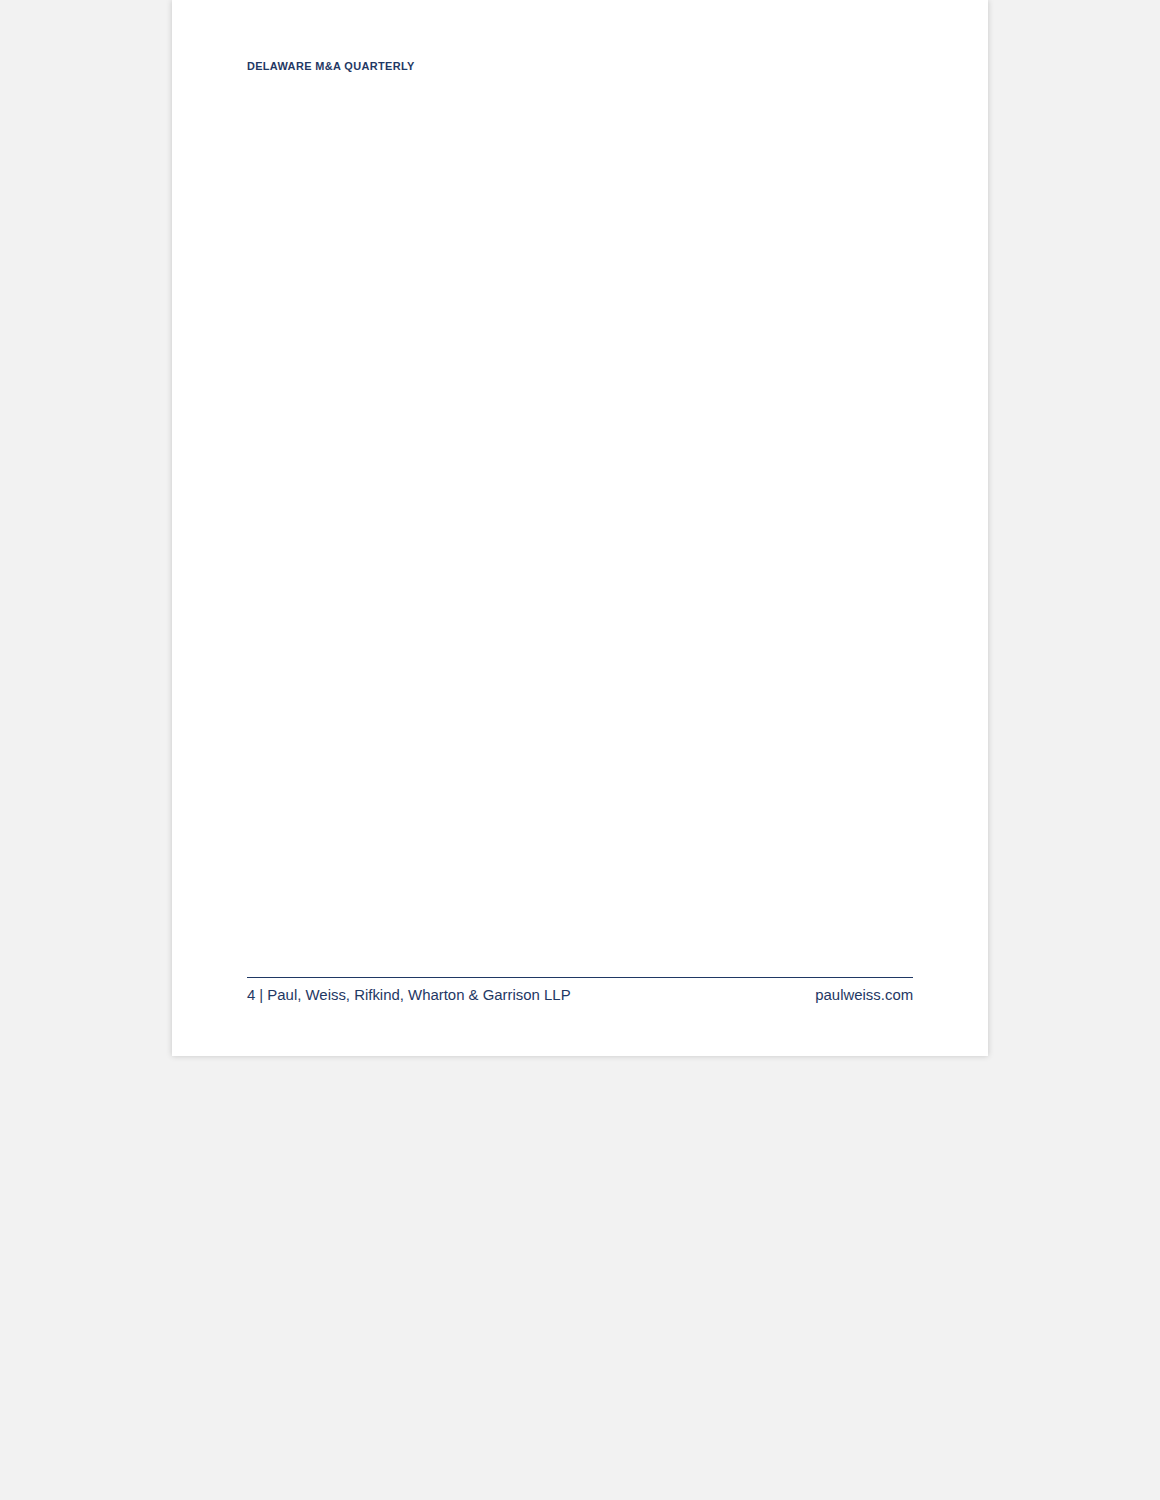Delaware M&A Quarterly
4 | Paul, Weiss, Rifkind, Wharton & Garrison LLP paulweiss.com